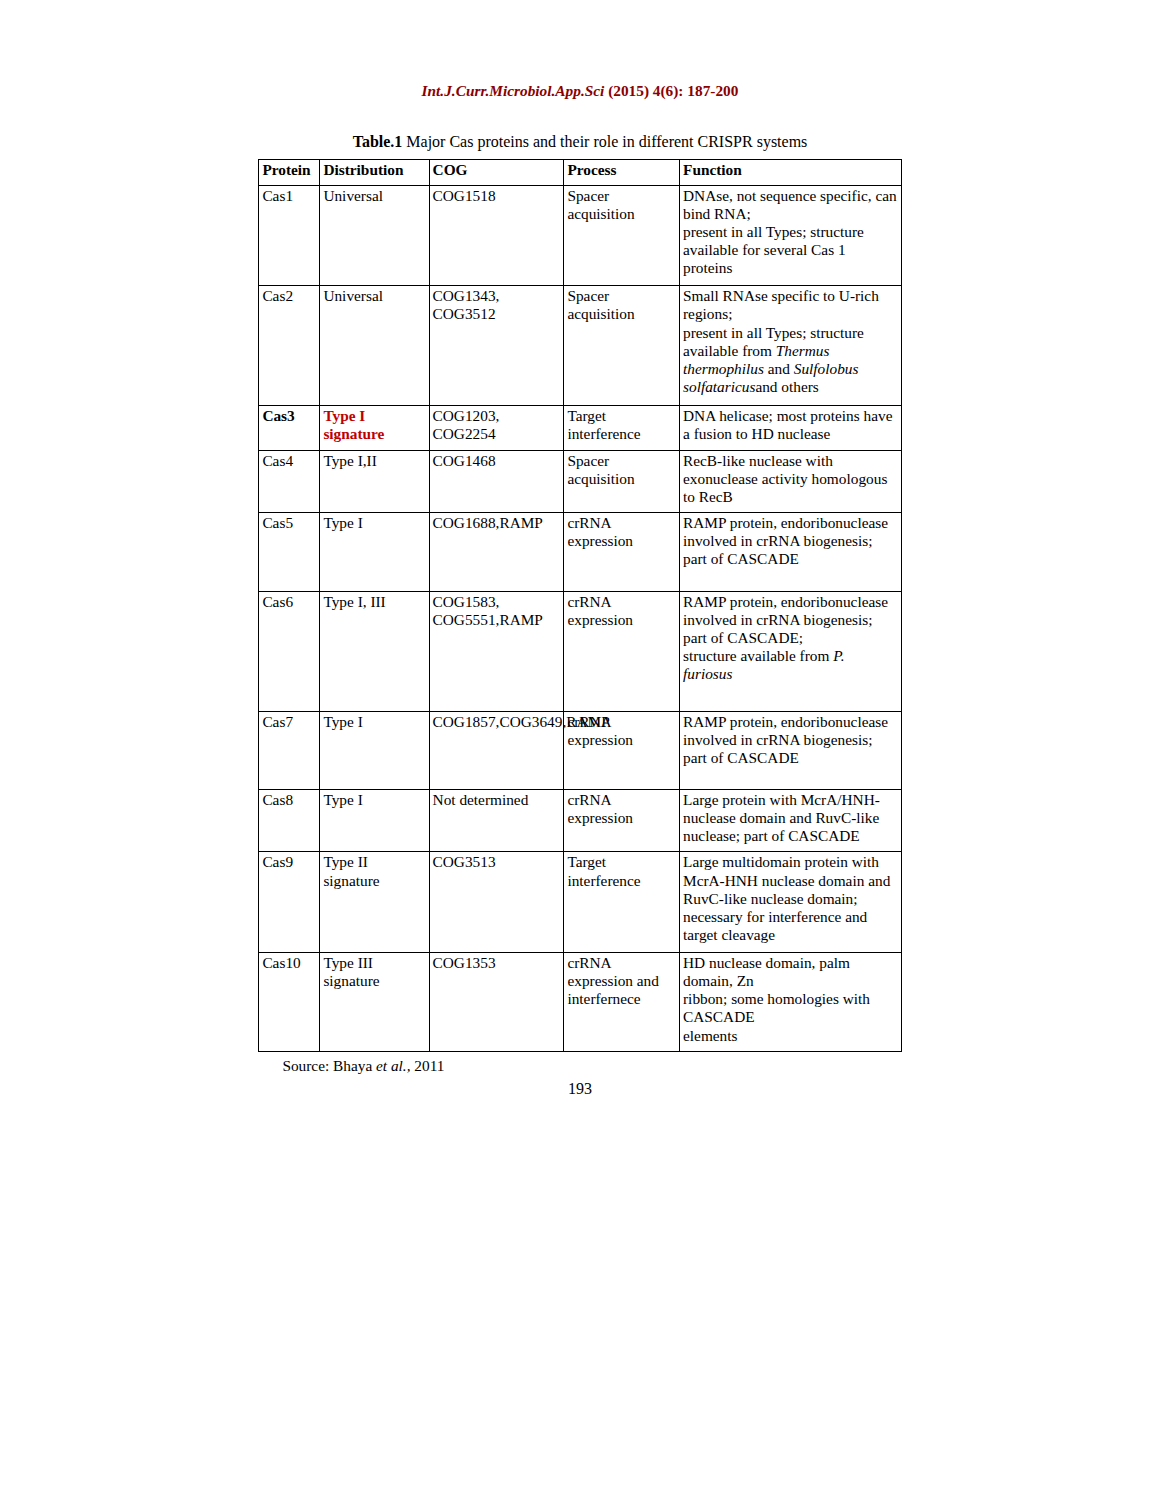Int.J.Curr.Microbiol.App.Sci (2015) 4(6): 187-200
Table.1 Major Cas proteins and their role in different CRISPR systems
| Protein | Distribution | COG | Process | Function |
| --- | --- | --- | --- | --- |
| Cas1 | Universal | COG1518 | Spacer acquisition | DNAse, not sequence specific, can bind RNA; present in all Types; structure available for several Cas 1 proteins |
| Cas2 | Universal | COG1343, COG3512 | Spacer acquisition | Small RNAse specific to U-rich regions; present in all Types; structure available from Thermus thermophilus and Sulfolobus solfataricus and others |
| Cas3 | Type I signature | COG1203, COG2254 | Target interference | DNA helicase; most proteins have a fusion to HD nuclease |
| Cas4 | Type I,II | COG1468 | Spacer acquisition | RecB-like nuclease with exonuclease activity homologous to RecB |
| Cas5 | Type I | COG1688,RAMP | crRNA expression | RAMP protein, endoribonuclease involved in crRNA biogenesis; part of CASCADE |
| Cas6 | Type I, III | COG1583, COG5551,RAMP | crRNA expression | RAMP protein, endoribonuclease involved in crRNA biogenesis; part of CASCADE; structure available from P. furiosus |
| Cas7 | Type I | COG1857,COG3649,RAMP | crRNA expression | RAMP protein, endoribonuclease involved in crRNA biogenesis; part of CASCADE |
| Cas8 | Type I | Not determined | crRNA expression | Large protein with McrA/HNH-nuclease domain and RuvC-like nuclease; part of CASCADE |
| Cas9 | Type II signature | COG3513 | Target interference | Large multidomain protein with McrA-HNH nuclease domain and RuvC-like nuclease domain; necessary for interference and target cleavage |
| Cas10 | Type III signature | COG1353 | crRNA expression and interfernece | HD nuclease domain, palm domain, Zn ribbon; some homologies with CASCADE elements |
Source: Bhaya et al., 2011
193